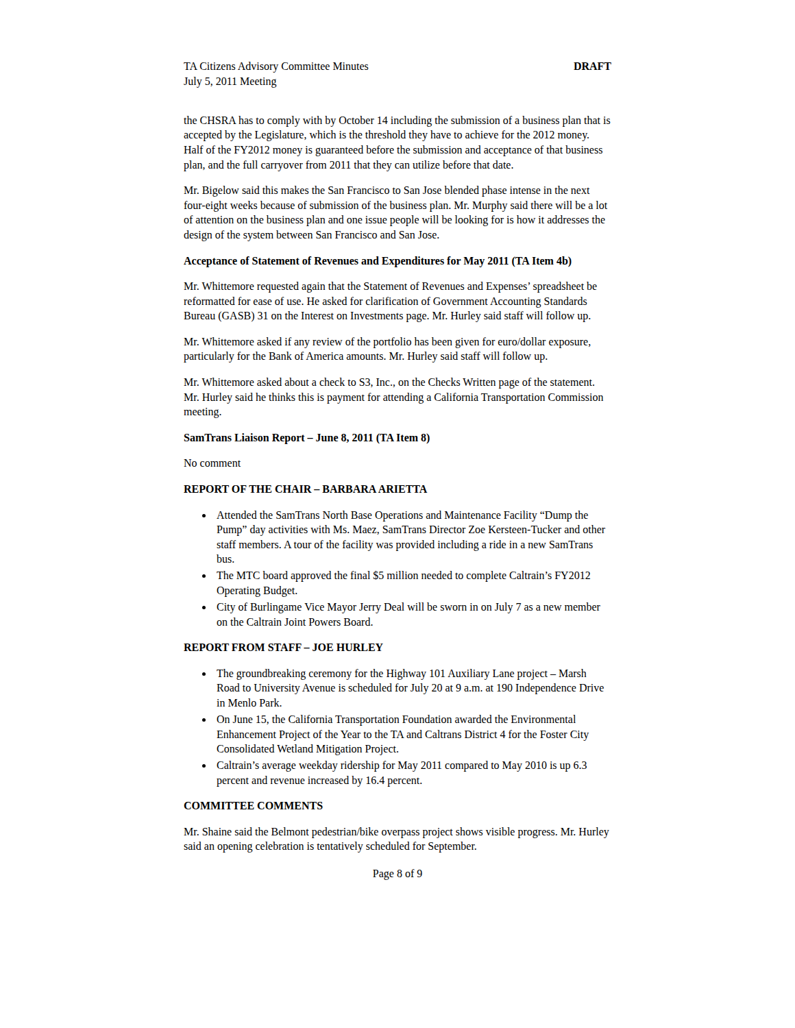TA Citizens Advisory Committee Minutes
July 5, 2011 Meeting
DRAFT
the CHSRA has to comply with by October 14 including the submission of a business plan that is accepted by the Legislature, which is the threshold they have to achieve for the 2012 money. Half of the FY2012 money is guaranteed before the submission and acceptance of that business plan, and the full carryover from 2011 that they can utilize before that date.
Mr. Bigelow said this makes the San Francisco to San Jose blended phase intense in the next four-eight weeks because of submission of the business plan. Mr. Murphy said there will be a lot of attention on the business plan and one issue people will be looking for is how it addresses the design of the system between San Francisco and San Jose.
Acceptance of Statement of Revenues and Expenditures for May 2011 (TA Item 4b)
Mr. Whittemore requested again that the Statement of Revenues and Expenses’ spreadsheet be reformatted for ease of use. He asked for clarification of Government Accounting Standards Bureau (GASB) 31 on the Interest on Investments page. Mr. Hurley said staff will follow up.
Mr. Whittemore asked if any review of the portfolio has been given for euro/dollar exposure, particularly for the Bank of America amounts. Mr. Hurley said staff will follow up.
Mr. Whittemore asked about a check to S3, Inc., on the Checks Written page of the statement. Mr. Hurley said he thinks this is payment for attending a California Transportation Commission meeting.
SamTrans Liaison Report – June 8, 2011 (TA Item 8)
No comment
REPORT OF THE CHAIR – BARBARA ARIETTA
Attended the SamTrans North Base Operations and Maintenance Facility “Dump the Pump” day activities with Ms. Maez, SamTrans Director Zoe Kersteen-Tucker and other staff members. A tour of the facility was provided including a ride in a new SamTrans bus.
The MTC board approved the final $5 million needed to complete Caltrain’s FY2012 Operating Budget.
City of Burlingame Vice Mayor Jerry Deal will be sworn in on July 7 as a new member on the Caltrain Joint Powers Board.
REPORT FROM STAFF – JOE HURLEY
The groundbreaking ceremony for the Highway 101 Auxiliary Lane project – Marsh Road to University Avenue is scheduled for July 20 at 9 a.m. at 190 Independence Drive in Menlo Park.
On June 15, the California Transportation Foundation awarded the Environmental Enhancement Project of the Year to the TA and Caltrans District 4 for the Foster City Consolidated Wetland Mitigation Project.
Caltrain’s average weekday ridership for May 2011 compared to May 2010 is up 6.3 percent and revenue increased by 16.4 percent.
COMMITTEE COMMENTS
Mr. Shaine said the Belmont pedestrian/bike overpass project shows visible progress. Mr. Hurley said an opening celebration is tentatively scheduled for September.
Page 8 of 9